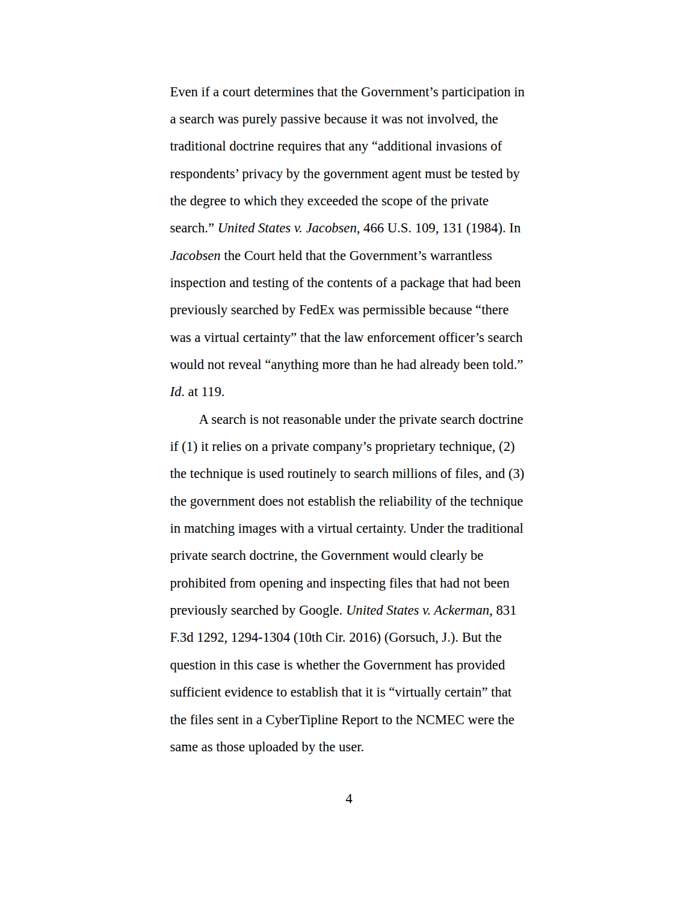Even if a court determines that the Government’s participation in a search was purely passive because it was not involved, the traditional doctrine requires that any “additional invasions of respondents’ privacy by the government agent must be tested by the degree to which they exceeded the scope of the private search.” United States v. Jacobsen, 466 U.S. 109, 131 (1984). In Jacobsen the Court held that the Government’s warrantless inspection and testing of the contents of a package that had been previously searched by FedEx was permissible because “there was a virtual certainty” that the law enforcement officer’s search would not reveal “anything more than he had already been told.” Id. at 119.
A search is not reasonable under the private search doctrine if (1) it relies on a private company’s proprietary technique, (2) the technique is used routinely to search millions of files, and (3) the government does not establish the reliability of the technique in matching images with a virtual certainty. Under the traditional private search doctrine, the Government would clearly be prohibited from opening and inspecting files that had not been previously searched by Google. United States v. Ackerman, 831 F.3d 1292, 1294-1304 (10th Cir. 2016) (Gorsuch, J.). But the question in this case is whether the Government has provided sufficient evidence to establish that it is “virtually certain” that the files sent in a CyberTipline Report to the NCMEC were the same as those uploaded by the user.
4